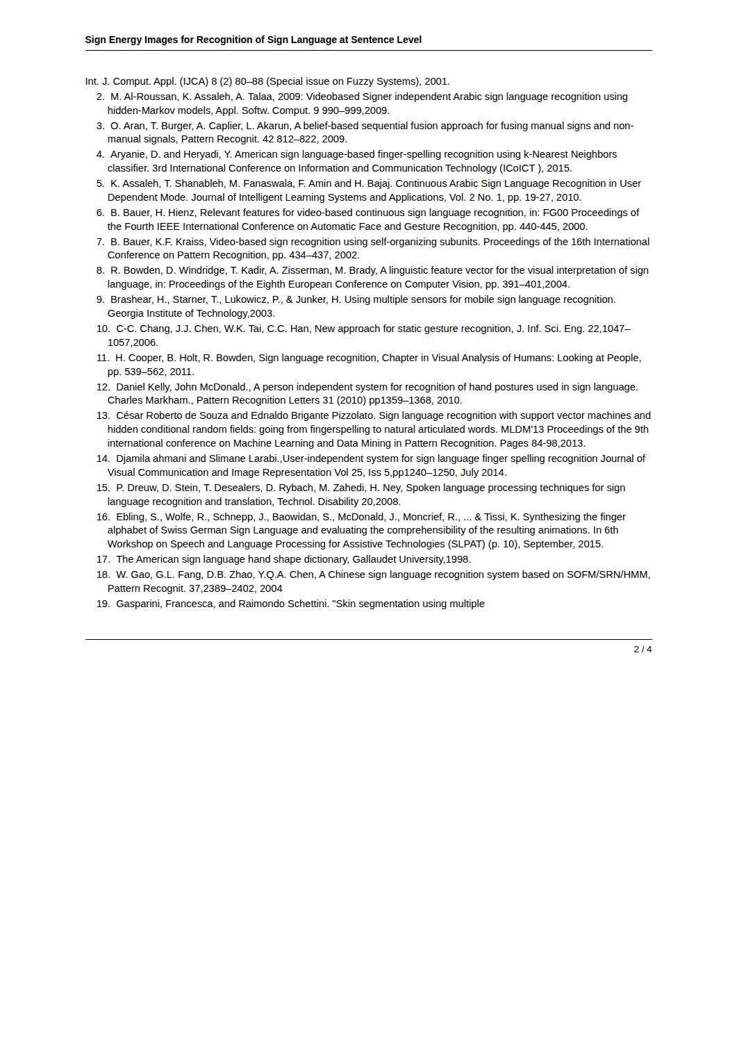Sign Energy Images for Recognition of Sign Language at Sentence Level
Int. J. Comput. Appl. (IJCA) 8 (2) 80–88 (Special issue on Fuzzy Systems), 2001.
M. Al-Roussan, K. Assaleh, A. Talaa, 2009: Videobased Signer independent Arabic sign language recognition using hidden-Markov models, Appl. Softw. Comput. 9 990–999,2009.
O. Aran, T. Burger, A. Caplier, L. Akarun, A belief-based sequential fusion approach for fusing manual signs and non-manual signals, Pattern Recognit. 42 812–822, 2009.
Aryanie, D. and Heryadi, Y. American sign language-based finger-spelling recognition using k-Nearest Neighbors classifier. 3rd International Conference on Information and Communication Technology (ICoICT ), 2015.
K. Assaleh, T. Shanableh, M. Fanaswala, F. Amin and H. Bajaj. Continuous Arabic Sign Language Recognition in User Dependent Mode. Journal of Intelligent Learning Systems and Applications, Vol. 2 No. 1, pp. 19-27, 2010.
B. Bauer, H. Hienz, Relevant features for video-based continuous sign language recognition, in: FG00 Proceedings of the Fourth IEEE International Conference on Automatic Face and Gesture Recognition, pp. 440-445, 2000.
B. Bauer, K.F. Kraiss, Video-based sign recognition using self-organizing subunits. Proceedings of the 16th International Conference on Pattern Recognition, pp. 434–437, 2002.
R. Bowden, D. Windridge, T. Kadir, A. Zisserman, M. Brady, A linguistic feature vector for the visual interpretation of sign language, in: Proceedings of the Eighth European Conference on Computer Vision, pp. 391–401,2004.
Brashear, H., Starner, T., Lukowicz, P., & Junker, H. Using multiple sensors for mobile sign language recognition. Georgia Institute of Technology,2003.
C-C. Chang, J.J. Chen, W.K. Tai, C.C. Han, New approach for static gesture recognition, J. Inf. Sci. Eng. 22,1047–1057,2006.
H. Cooper, B. Holt, R. Bowden, Sign language recognition, Chapter in Visual Analysis of Humans: Looking at People, pp. 539–562, 2011.
Daniel Kelly, John McDonald., A person independent system for recognition of hand postures used in sign language. Charles Markham., Pattern Recognition Letters 31 (2010) pp1359–1368, 2010.
César Roberto de Souza and Ednaldo Brigante Pizzolato. Sign language recognition with support vector machines and hidden conditional random fields: going from fingerspelling to natural articulated words. MLDM'13 Proceedings of the 9th international conference on Machine Learning and Data Mining in Pattern Recognition. Pages 84-98,2013.
Djamila ahmani and Slimane Larabi.,User-independent system for sign language finger spelling recognition Journal of Visual Communication and Image Representation Vol 25, Iss 5,pp1240–1250, July 2014.
P. Dreuw, D. Stein, T. Desealers, D. Rybach, M. Zahedi, H. Ney, Spoken language processing techniques for sign language recognition and translation, Technol. Disability 20,2008.
Ebling, S., Wolfe, R., Schnepp, J., Baowidan, S., McDonald, J., Moncrief, R., ... & Tissi, K. Synthesizing the finger alphabet of Swiss German Sign Language and evaluating the comprehensibility of the resulting animations. In 6th Workshop on Speech and Language Processing for Assistive Technologies (SLPAT) (p. 10), September, 2015.
The American sign language hand shape dictionary, Gallaudet University,1998.
W. Gao, G.L. Fang, D.B. Zhao, Y.Q.A. Chen, A Chinese sign language recognition system based on SOFM/SRN/HMM, Pattern Recognit. 37,2389–2402, 2004
Gasparini, Francesca, and Raimondo Schettini. "Skin segmentation using multiple
2 / 4